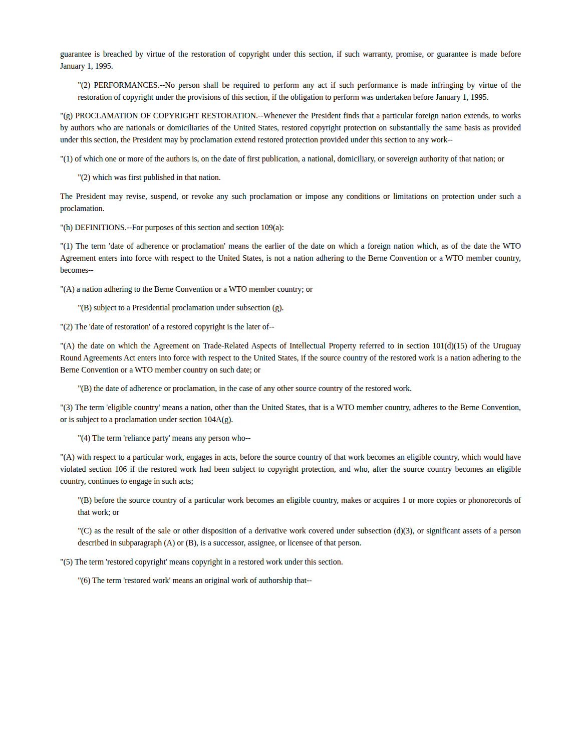guarantee is breached by virtue of the restoration of copyright under this section, if such warranty, promise, or guarantee is made before January 1, 1995.
"(2) PERFORMANCES.--No person shall be required to perform any act if such performance is made infringing by virtue of the restoration of copyright under the provisions of this section, if the obligation to perform was undertaken before January 1, 1995.
"(g) PROCLAMATION OF COPYRIGHT RESTORATION.--Whenever the President finds that a particular foreign nation extends, to works by authors who are nationals or domiciliaries of the United States, restored copyright protection on substantially the same basis as provided under this section, the President may by proclamation extend restored protection provided under this section to any work--
"(1) of which one or more of the authors is, on the date of first publication, a national, domiciliary, or sovereign authority of that nation; or
"(2) which was first published in that nation.
The President may revise, suspend, or revoke any such proclamation or impose any conditions or limitations on protection under such a proclamation.
"(h) DEFINITIONS.--For purposes of this section and section 109(a):
"(1) The term 'date of adherence or proclamation' means the earlier of the date on which a foreign nation which, as of the date the WTO Agreement enters into force with respect to the United States, is not a nation adhering to the Berne Convention or a WTO member country, becomes--
"(A) a nation adhering to the Berne Convention or a WTO member country; or
"(B) subject to a Presidential proclamation under subsection (g).
"(2) The 'date of restoration' of a restored copyright is the later of--
"(A) the date on which the Agreement on Trade-Related Aspects of Intellectual Property referred to in section 101(d)(15) of the Uruguay Round Agreements Act enters into force with respect to the United States, if the source country of the restored work is a nation adhering to the Berne Convention or a WTO member country on such date; or
"(B) the date of adherence or proclamation, in the case of any other source country of the restored work.
"(3) The term 'eligible country' means a nation, other than the United States, that is a WTO member country, adheres to the Berne Convention, or is subject to a proclamation under section 104A(g).
"(4) The term 'reliance party' means any person who--
"(A) with respect to a particular work, engages in acts, before the source country of that work becomes an eligible country, which would have violated section 106 if the restored work had been subject to copyright protection, and who, after the source country becomes an eligible country, continues to engage in such acts;
"(B) before the source country of a particular work becomes an eligible country, makes or acquires 1 or more copies or phonorecords of that work; or
"(C) as the result of the sale or other disposition of a derivative work covered under subsection (d)(3), or significant assets of a person described in subparagraph (A) or (B), is a successor, assignee, or licensee of that person.
"(5) The term 'restored copyright' means copyright in a restored work under this section.
"(6) The term 'restored work' means an original work of authorship that--